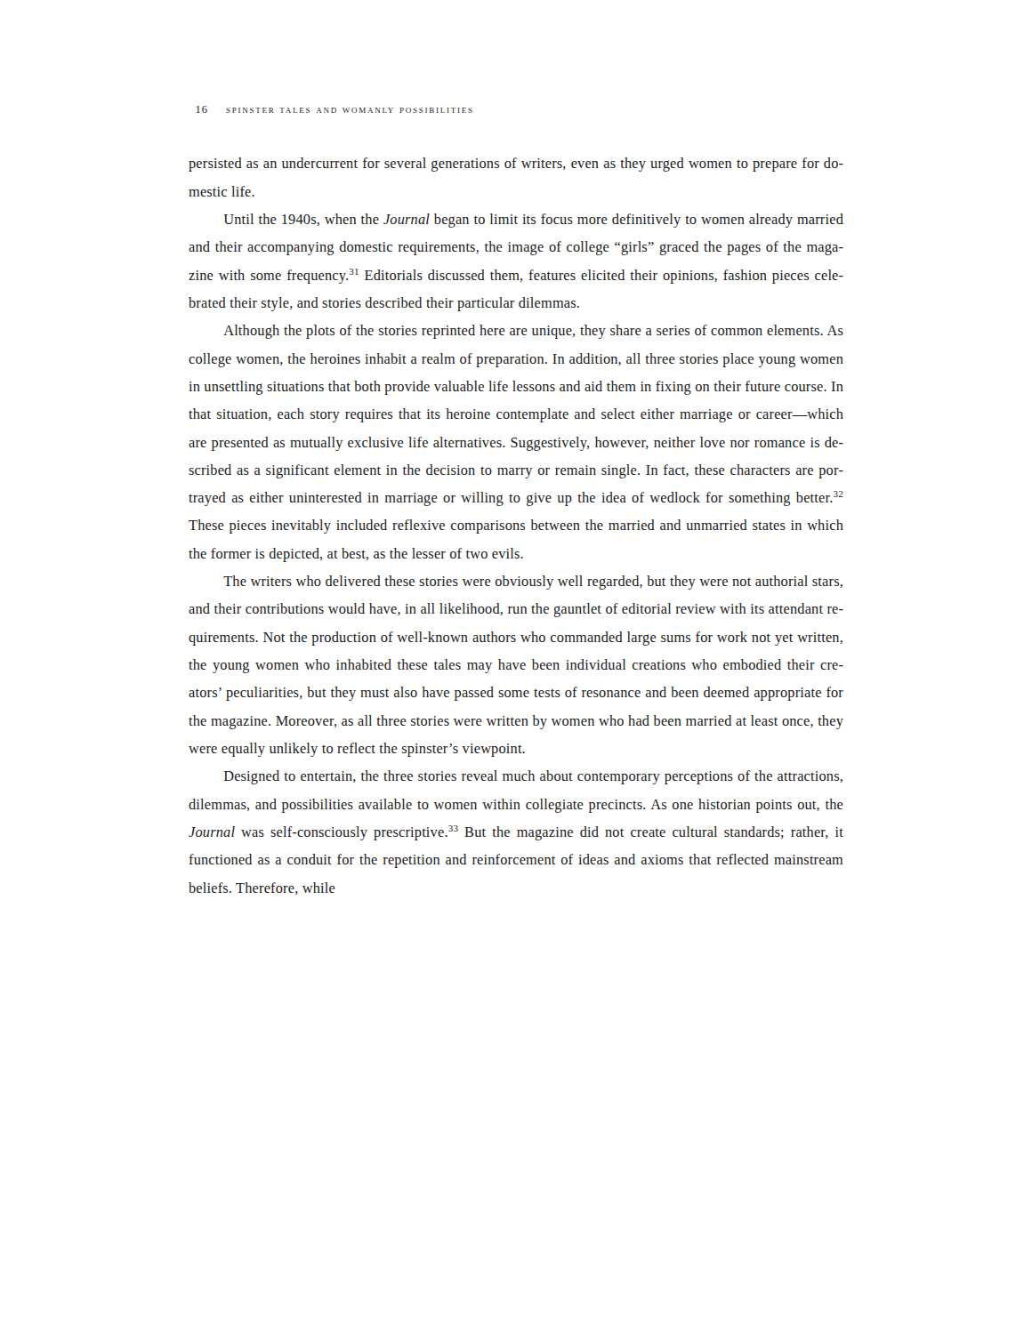16 Spinster Tales and Womanly Possibilities
persisted as an undercurrent for several generations of writers, even as they urged women to prepare for domestic life.
Until the 1940s, when the Journal began to limit its focus more definitively to women already married and their accompanying domestic requirements, the image of college “girls” graced the pages of the magazine with some frequency.31 Editorials discussed them, features elicited their opinions, fashion pieces celebrated their style, and stories described their particular dilemmas.
Although the plots of the stories reprinted here are unique, they share a series of common elements. As college women, the heroines inhabit a realm of preparation. In addition, all three stories place young women in unsettling situations that both provide valuable life lessons and aid them in fixing on their future course. In that situation, each story requires that its heroine contemplate and select either marriage or career—which are presented as mutually exclusive life alternatives. Suggestively, however, neither love nor romance is described as a significant element in the decision to marry or remain single. In fact, these characters are portrayed as either uninterested in marriage or willing to give up the idea of wedlock for something better.32 These pieces inevitably included reflexive comparisons between the married and unmarried states in which the former is depicted, at best, as the lesser of two evils.
The writers who delivered these stories were obviously well regarded, but they were not authorial stars, and their contributions would have, in all likelihood, run the gauntlet of editorial review with its attendant requirements. Not the production of well-known authors who commanded large sums for work not yet written, the young women who inhabited these tales may have been individual creations who embodied their creators’ peculiarities, but they must also have passed some tests of resonance and been deemed appropriate for the magazine. Moreover, as all three stories were written by women who had been married at least once, they were equally unlikely to reflect the spinster’s viewpoint.
Designed to entertain, the three stories reveal much about contemporary perceptions of the attractions, dilemmas, and possibilities available to women within collegiate precincts. As one historian points out, the Journal was self-consciously prescriptive.33 But the magazine did not create cultural standards; rather, it functioned as a conduit for the repetition and reinforcement of ideas and axioms that reflected mainstream beliefs. Therefore, while